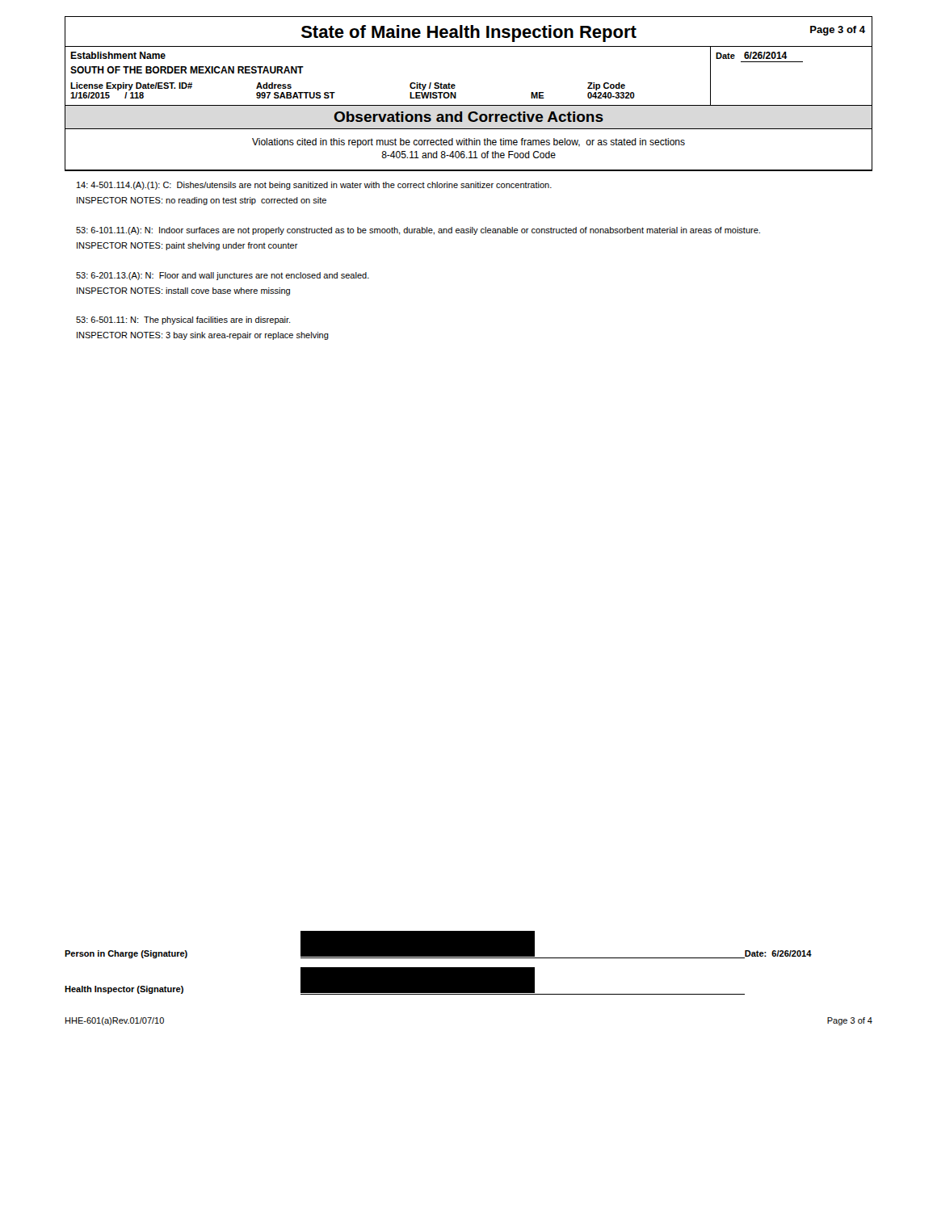| State of Maine Health Inspection Report Page 3 of 4 Date 6/26/2014 Establishment Name SOUTH OF THE BORDER MEXICAN RESTAURANT / License Expiry Date/EST. ID# / Address / City / State / / Zip Code / / / 1/16/2015 / 118 / 997 SABATTUS ST / LEWISTON / ME / 04240-3320 / / Observations and Corrective Actions Violations cited in this report must be corrected within the time frames below, or as stated in sections 8-405.11 and 8-406.11 of the Food Code |
14: 4-501.114.(A).(1): C: Dishes/utensils are not being sanitized in water with the correct chlorine sanitizer concentration.
INSPECTOR NOTES: no reading on test strip corrected on site
53: 6-101.11.(A): N: Indoor surfaces are not properly constructed as to be smooth, durable, and easily cleanable or constructed of nonabsorbent material in areas of moisture.
INSPECTOR NOTES: paint shelving under front counter
53: 6-201.13.(A): N: Floor and wall junctures are not enclosed and sealed.
INSPECTOR NOTES: install cove base where missing
53: 6-501.11: N: The physical facilities are in disrepair.
INSPECTOR NOTES: 3 bay sink area-repair or replace shelving
| Person in Charge (Signature) | | Date: 6/26/2014 |
| Health Inspector (Signature) | | |
HHE-601(a)Rev.01/07/10 Page 3 of 4